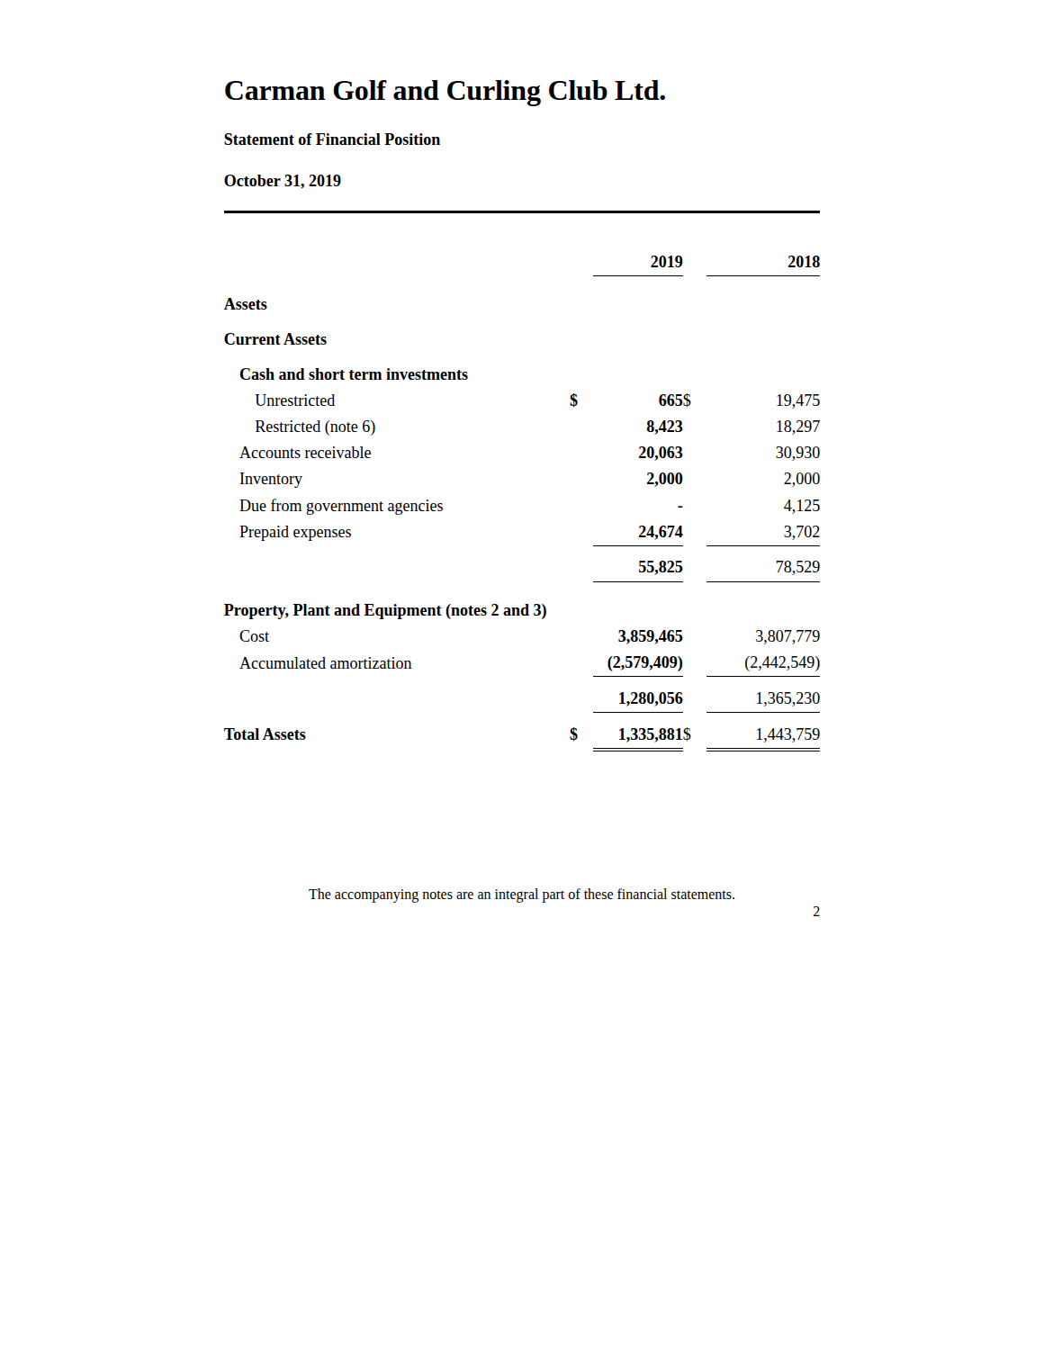Carman Golf and Curling Club Ltd.
Statement of Financial Position
October 31, 2019
| | | 2019 | | 2018 |
| Assets | | | | |
| Current Assets | | | | |
| Cash and short term investments | | | | |
| Unrestricted | $ | 665 | $ | 19,475 |
| Restricted (note 6) | | 8,423 | | 18,297 |
| Accounts receivable | | 20,063 | | 30,930 |
| Inventory | | 2,000 | | 2,000 |
| Due from government agencies | | - | | 4,125 |
| Prepaid expenses | | 24,674 | | 3,702 |
| | | 55,825 | | 78,529 |
| Property, Plant and Equipment (notes 2 and 3) | | | | |
| Cost | | 3,859,465 | | 3,807,779 |
| Accumulated amortization | | (2,579,409) | | (2,442,549) |
| | | 1,280,056 | | 1,365,230 |
| Total Assets | $ | 1,335,881 | $ | 1,443,759 |
The accompanying notes are an integral part of these financial statements.
2